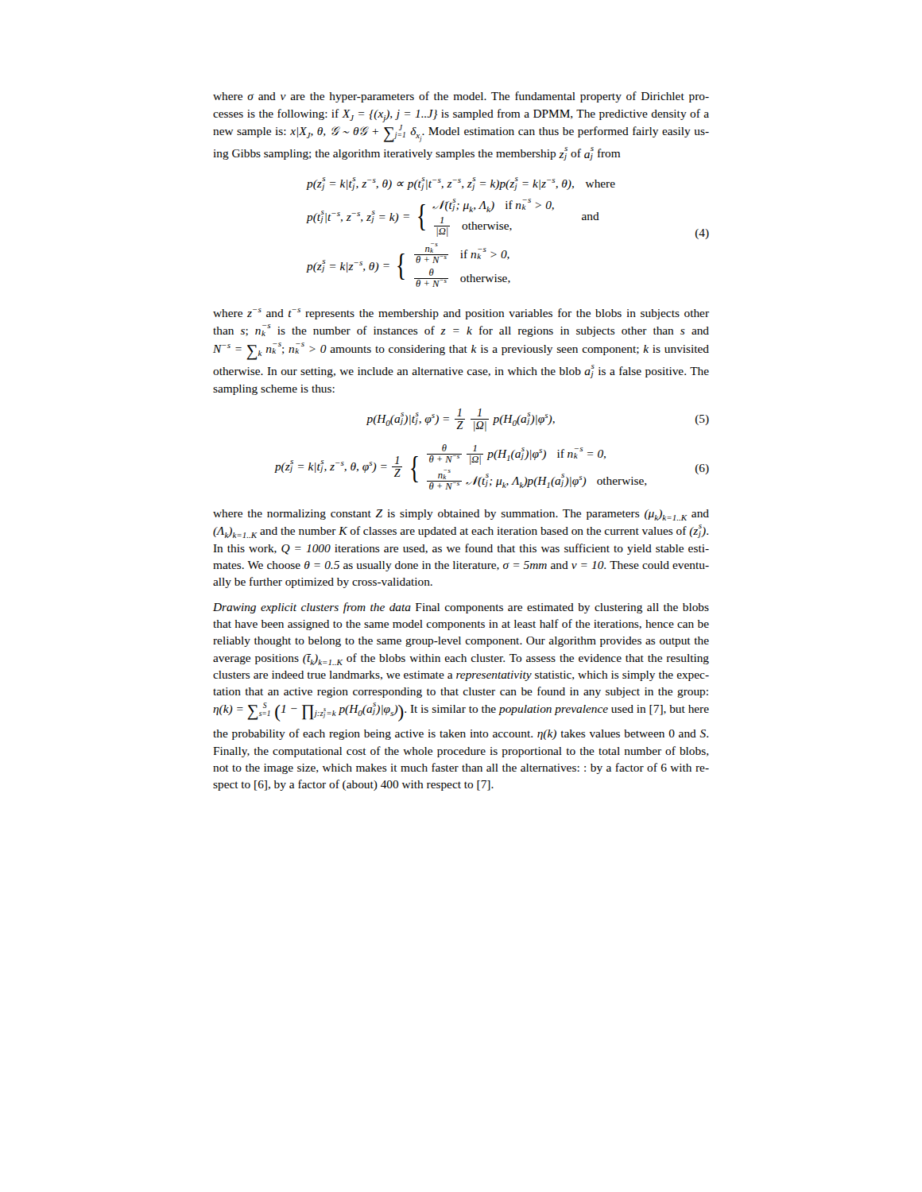where σ and ν are the hyper-parameters of the model. The fundamental property of Dirichlet processes is the following: if XJ = {(xj), j = 1..J} is sampled from a DPMM, The predictive density of a new sample is: x|XJ, θ, 𝒢 ∼ θ𝒢 + ∑Jj=1 δxj. Model estimation can thus be performed fairly easily using Gibbs sampling; the algorithm iteratively samples the membership zsj of asj from
p(zsj = k|tsj, z−s, θ) ∝ p(tsj|t−s, z−s, zsj = k)p(zsj = k|z−s, θ), where
p(tsj|t−s, z−s, zsj = k) = {
𝒩(tsj; μk, Λk) if n−s k > 0,
1|Ω| otherwise,
and
p(zsj = k|z−s, θ) = {
n−s k θ + N−s if n−s k > 0,
θθ + N−s otherwise,
(4)
where z−s and t−s represents the membership and position variables for the blobs in subjects other than s; n−s k is the number of instances of z = k for all regions in subjects other than s and N−s = ∑k n−s k; n−s k > 0 amounts to considering that k is a previously seen component; k is unvisited otherwise. In our setting, we include an alternative case, in which the blob asj is a false positive. The sampling scheme is thus:
p(H0(asj)|tsj, φs) = 1 Z 1|Ω| p(H0(asj)|φs),
(5)
p(zsj = k|tsj, z−s, θ, φs) = 1 Z {
θθ + N−s 1|Ω| p(H1(asj)|φs) if n−s k = 0,
n−s k θ + N−s 𝒩(tsj; μk, Λk)p(H1(asj)|φs) otherwise,
(6)
where the normalizing constant Z is simply obtained by summation. The parameters (μk)k=1..K and (Λk)k=1..K and the number K of classes are updated at each iteration based on the current values of (zsj). In this work, Q = 1000 iterations are used, as we found that this was sufficient to yield stable estimates. We choose θ = 0.5 as usually done in the literature, σ = 5mm and ν = 10. These could eventually be further optimized by cross-validation.
Drawing explicit clusters from the data Final components are estimated by clustering all the blobs that have been assigned to the same model components in at least half of the iterations, hence can be reliably thought to belong to the same group-level component. Our algorithm provides as output the average positions (t̄k)k=1..K of the blobs within each cluster. To assess the evidence that the resulting clusters are indeed true landmarks, we estimate a representativity statistic, which is simply the expectation that an active region corresponding to that cluster can be found in any subject in the group: η(k) = ∑Ss=1 (1 − ∏j:zsj=k p(H0(asj)|φs)). It is similar to the population prevalence used in [7], but here the probability of each region being active is taken into account. η(k) takes values between 0 and S. Finally, the computational cost of the whole procedure is proportional to the total number of blobs, not to the image size, which makes it much faster than all the alternatives: : by a factor of 6 with respect to [6], by a factor of (about) 400 with respect to [7].